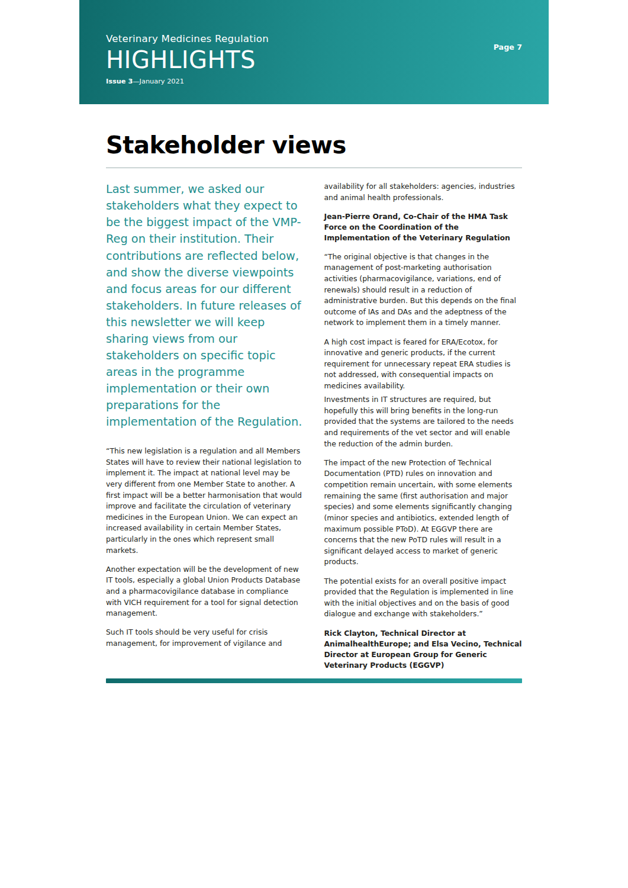Veterinary Medicines Regulation
HIGHLIGHTS
Issue 3—January 2021
Page 7
Stakeholder views
Last summer, we asked our stakeholders what they expect to be the biggest impact of the VMP-Reg on their institution. Their contributions are reflected below, and show the diverse viewpoints and focus areas for our different stakeholders. In future releases of this newsletter we will keep sharing views from our stakeholders on specific topic areas in the programme implementation or their own preparations for the implementation of the Regulation.
“This new legislation is a regulation and all Members States will have to review their national legislation to implement it. The impact at national level may be very different from one Member State to another. A first impact will be a better harmonisation that would improve and facilitate the circulation of veterinary medicines in the European Union. We can expect an increased availability in certain Member States, particularly in the ones which represent small markets.
Another expectation will be the development of new IT tools, especially a global Union Products Database and a pharmacovigilance database in compliance with VICH requirement for a tool for signal detection management.
Such IT tools should be very useful for crisis management, for improvement of vigilance and
availability for all stakeholders: agencies, industries and animal health professionals.
Jean-Pierre Orand, Co-Chair of the HMA Task Force on the Coordination of the Implementation of the Veterinary Regulation
“The original objective is that changes in the management of post-marketing authorisation activities (pharmacovigilance, variations, end of renewals) should result in a reduction of administrative burden. But this depends on the final outcome of IAs and DAs and the adeptness of the network to implement them in a timely manner.
A high cost impact is feared for ERA/Ecotox, for innovative and generic products, if the current requirement for unnecessary repeat ERA studies is not addressed, with consequential impacts on medicines availability.
Investments in IT structures are required, but hopefully this will bring benefits in the long-run provided that the systems are tailored to the needs and requirements of the vet sector and will enable the reduction of the admin burden.
The impact of the new Protection of Technical Documentation (PTD) rules on innovation and competition remain uncertain, with some elements remaining the same (first authorisation and major species) and some elements significantly changing (minor species and antibiotics, extended length of maximum possible PToD). At EGGVP there are concerns that the new PoTD rules will result in a significant delayed access to market of generic products.
The potential exists for an overall positive impact provided that the Regulation is implemented in line with the initial objectives and on the basis of good dialogue and exchange with stakeholders.”
Rick Clayton, Technical Director at AnimalhealthEurope; and Elsa Vecino, Technical Director at European Group for Generic Veterinary Products (EGGVP)